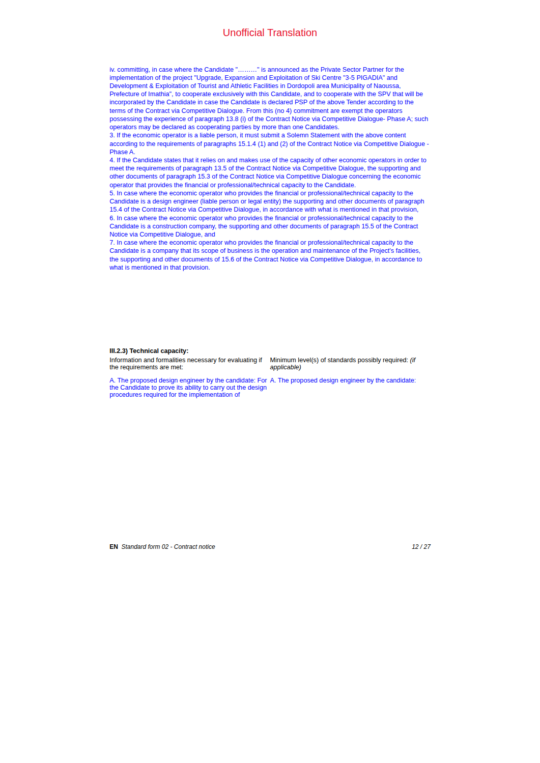Unofficial Translation
iv. committing, in case where the Candidate "………" is announced as the Private Sector Partner for the implementation of the project "Upgrade, Expansion and Exploitation of Ski Centre "3-5 PIGADIA" and Development & Exploitation of Tourist and Athletic Facilities in Dordopoli area Municipality of Naoussa, Prefecture of Imathia", to cooperate exclusively with this Candidate, and to cooperate with the SPV that will be incorporated by the Candidate in case the Candidate is declared PSP of the above Tender according to the terms of the Contract via Competitive Dialogue. From this (no 4) commitment are exempt the operators possessing the experience of paragraph 13.8 (i) of the Contract Notice via Competitive Dialogue- Phase A; such operators may be declared as cooperating parties by more than one Candidates.
3. If the economic operator is a liable person, it must submit a Solemn Statement with the above content according to the requirements of paragraphs 15.1.4 (1) and (2) of the Contract Notice via Competitive Dialogue - Phase A.
4. If the Candidate states that it relies on and makes use of the capacity of other economic operators in order to meet the requirements of paragraph 13.5 of the Contract Notice via Competitive Dialogue, the supporting and other documents of paragraph 15.3 of the Contract Notice via Competitive Dialogue concerning the economic operator that provides the financial or professional/technical capacity to the Candidate.
5. In case where the economic operator who provides the financial or professional/technical capacity to the Candidate is a design engineer (liable person or legal entity) the supporting and other documents of paragraph 15.4 of the Contract Notice via Competitive Dialogue, in accordance with what is mentioned in that provision,
6. In case where the economic operator who provides the financial or professional/technical capacity to the Candidate is a construction company, the supporting and other documents of paragraph 15.5 of the Contract Notice via Competitive Dialogue, and
7. In case where the economic operator who provides the financial or professional/technical capacity to the Candidate is a company that its scope of business is the operation and maintenance of the Project's facilities, the supporting and other documents of 15.6 of the Contract Notice via Competitive Dialogue, in accordance to what is mentioned in that provision.
III.2.3) Technical capacity:
| Information and formalities necessary for evaluating if the requirements are met: | Minimum level(s) of standards possibly required: (if applicable) |
| A. The proposed design engineer by the candidate: For the Candidate to prove its ability to carry out the design procedures required for the implementation of | A. The proposed design engineer by the candidate: |
EN Standard form 02 - Contract notice
12 / 27